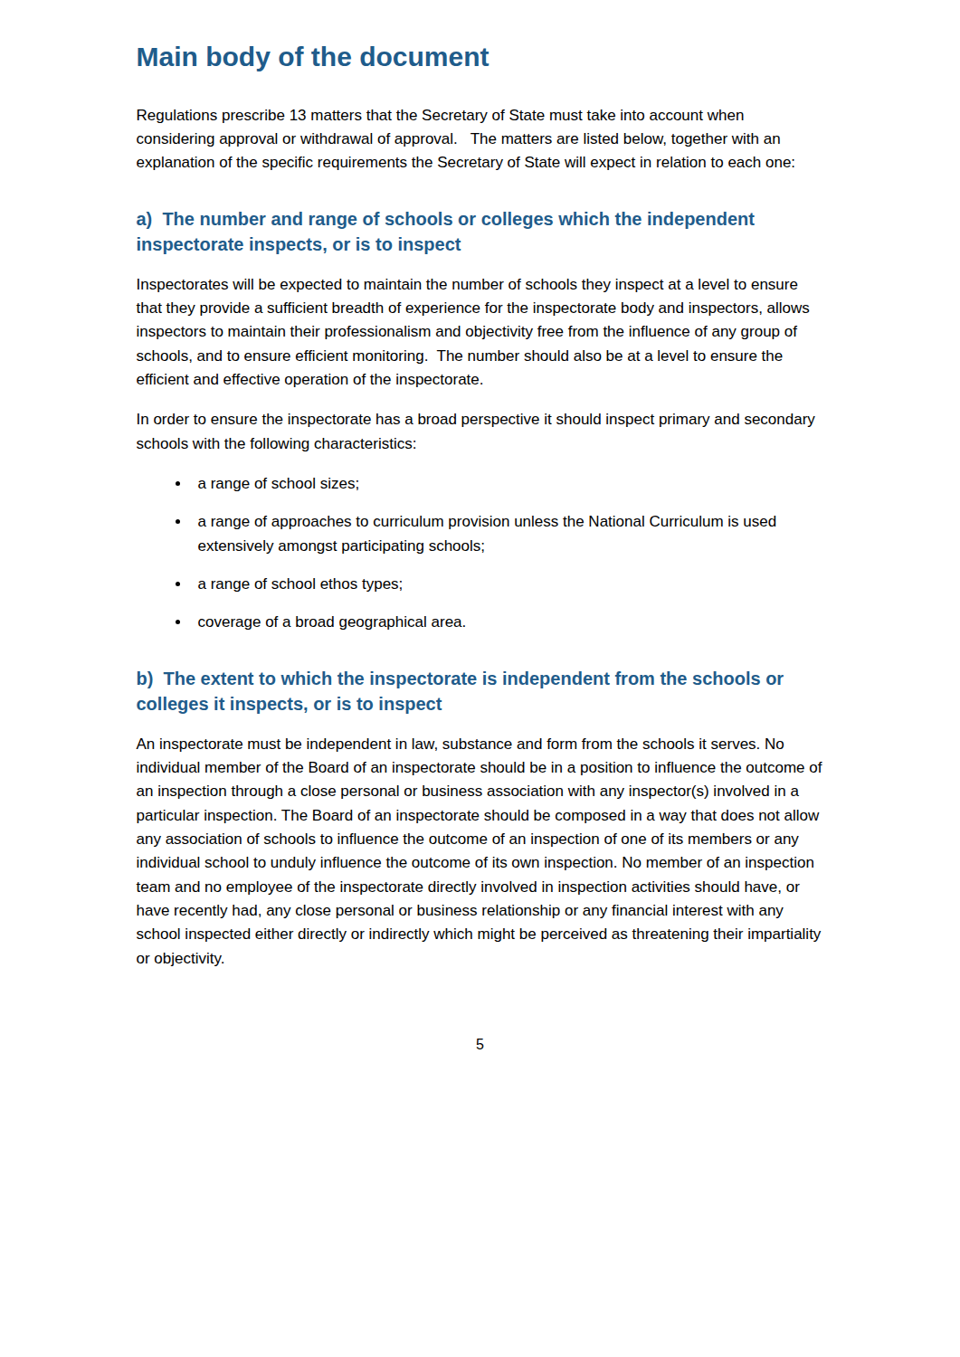Main body of the document
Regulations prescribe 13 matters that the Secretary of State must take into account when considering approval or withdrawal of approval. The matters are listed below, together with an explanation of the specific requirements the Secretary of State will expect in relation to each one:
a) The number and range of schools or colleges which the independent inspectorate inspects, or is to inspect
Inspectorates will be expected to maintain the number of schools they inspect at a level to ensure that they provide a sufficient breadth of experience for the inspectorate body and inspectors, allows inspectors to maintain their professionalism and objectivity free from the influence of any group of schools, and to ensure efficient monitoring. The number should also be at a level to ensure the efficient and effective operation of the inspectorate.
In order to ensure the inspectorate has a broad perspective it should inspect primary and secondary schools with the following characteristics:
a range of school sizes;
a range of approaches to curriculum provision unless the National Curriculum is used extensively amongst participating schools;
a range of school ethos types;
coverage of a broad geographical area.
b) The extent to which the inspectorate is independent from the schools or colleges it inspects, or is to inspect
An inspectorate must be independent in law, substance and form from the schools it serves. No individual member of the Board of an inspectorate should be in a position to influence the outcome of an inspection through a close personal or business association with any inspector(s) involved in a particular inspection. The Board of an inspectorate should be composed in a way that does not allow any association of schools to influence the outcome of an inspection of one of its members or any individual school to unduly influence the outcome of its own inspection. No member of an inspection team and no employee of the inspectorate directly involved in inspection activities should have, or have recently had, any close personal or business relationship or any financial interest with any school inspected either directly or indirectly which might be perceived as threatening their impartiality or objectivity.
5